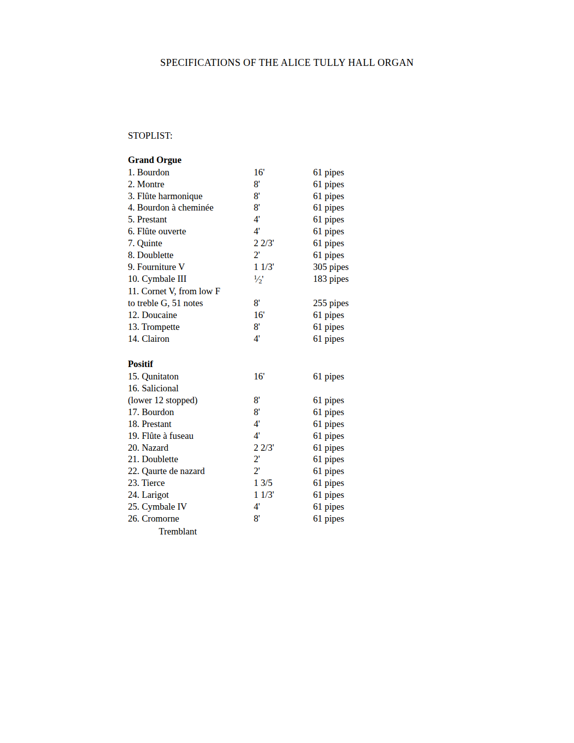SPECIFICATIONS OF THE ALICE TULLY HALL ORGAN
STOPLIST:
Grand Orgue
| 1. Bourdon | 16' | 61 pipes |
| 2. Montre | 8' | 61 pipes |
| 3. Flûte harmonique | 8' | 61 pipes |
| 4. Bourdon à cheminée | 8' | 61 pipes |
| 5. Prestant | 4' | 61 pipes |
| 6. Flûte ouverte | 4' | 61 pipes |
| 7. Quinte | 2 2/3' | 61 pipes |
| 8. Doublette | 2' | 61 pipes |
| 9. Fourniture V | 1 1/3' | 305 pipes |
| 10. Cymbale III | 1 ⁄ 2 ' | 183 pipes |
| 11. Cornet V, from low F | | |
| to treble G, 51 notes | 8' | 255 pipes |
| 12. Doucaine | 16' | 61 pipes |
| 13. Trompette | 8' | 61 pipes |
| 14. Clairon | 4' | 61 pipes |
Positif
| 15. Qunitaton | 16' | 61 pipes |
| 16. Salicional | | |
| (lower 12 stopped) | 8' | 61 pipes |
| 17. Bourdon | 8' | 61 pipes |
| 18. Prestant | 4' | 61 pipes |
| 19. Flûte à fuseau | 4' | 61 pipes |
| 20. Nazard | 2 2/3' | 61 pipes |
| 21. Doublette | 2' | 61 pipes |
| 22. Qaurte de nazard | 2' | 61 pipes |
| 23. Tierce | 1 3/5 | 61 pipes |
| 24. Larigot | 1 1/3' | 61 pipes |
| 25. Cymbale IV | 4' | 61 pipes |
| 26. Cromorne | 8' | 61 pipes |
Tremblant